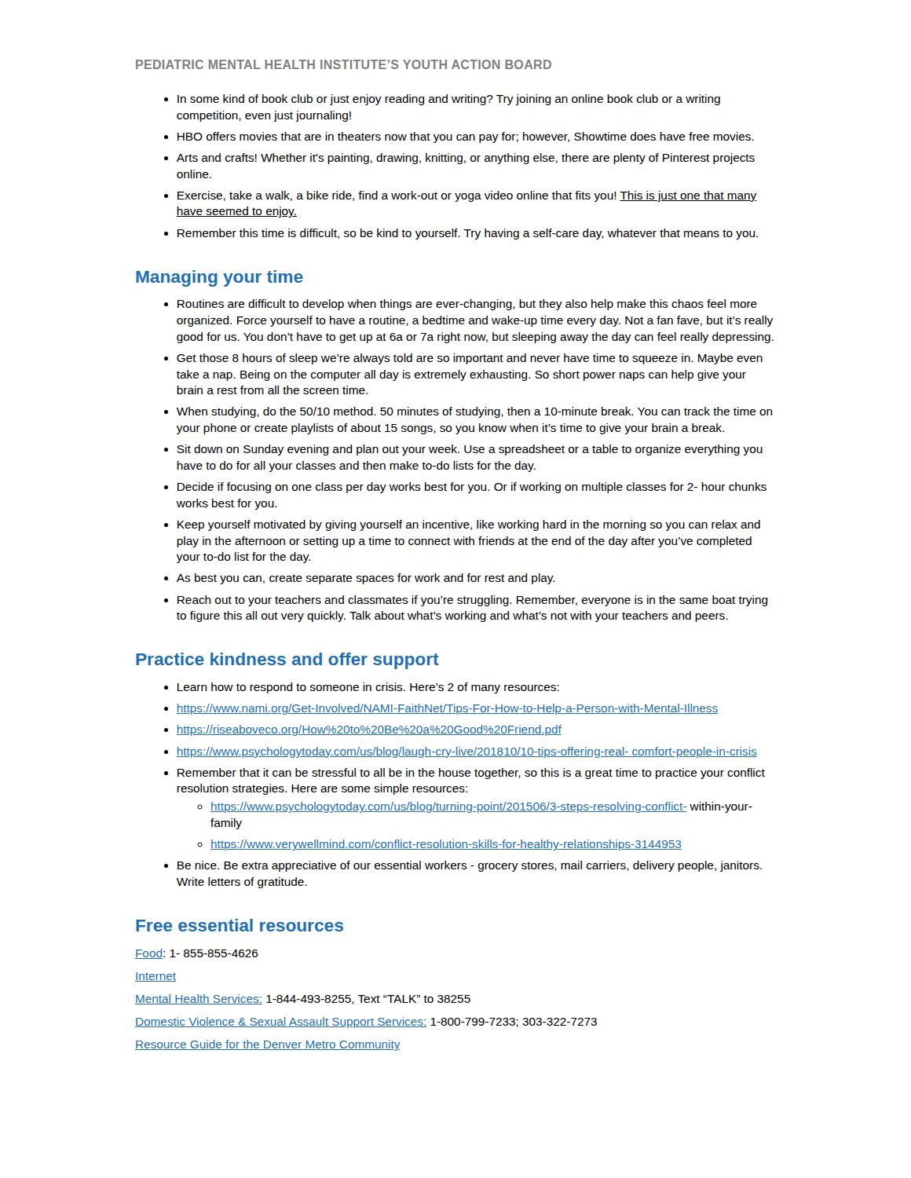PEDIATRIC MENTAL HEALTH INSTITUTE’S YOUTH ACTION BOARD
In some kind of book club or just enjoy reading and writing? Try joining an online book club or a writing competition, even just journaling!
HBO offers movies that are in theaters now that you can pay for; however, Showtime does have free movies.
Arts and crafts! Whether it's painting, drawing, knitting, or anything else, there are plenty of Pinterest projects online.
Exercise, take a walk, a bike ride, find a work-out or yoga video online that fits you! This is just one that many have seemed to enjoy.
Remember this time is difficult, so be kind to yourself. Try having a self-care day, whatever that means to you.
Managing your time
Routines are difficult to develop when things are ever-changing, but they also help make this chaos feel more organized. Force yourself to have a routine, a bedtime and wake-up time every day. Not a fan fave, but it’s really good for us. You don’t have to get up at 6a or 7a right now, but sleeping away the day can feel really depressing.
Get those 8 hours of sleep we’re always told are so important and never have time to squeeze in. Maybe even take a nap. Being on the computer all day is extremely exhausting. So short power naps can help give your brain a rest from all the screen time.
When studying, do the 50/10 method. 50 minutes of studying, then a 10-minute break. You can track the time on your phone or create playlists of about 15 songs, so you know when it’s time to give your brain a break.
Sit down on Sunday evening and plan out your week. Use a spreadsheet or a table to organize everything you have to do for all your classes and then make to-do lists for the day.
Decide if focusing on one class per day works best for you. Or if working on multiple classes for 2- hour chunks works best for you.
Keep yourself motivated by giving yourself an incentive, like working hard in the morning so you can relax and play in the afternoon or setting up a time to connect with friends at the end of the day after you’ve completed your to-do list for the day.
As best you can, create separate spaces for work and for rest and play.
Reach out to your teachers and classmates if you’re struggling. Remember, everyone is in the same boat trying to figure this all out very quickly. Talk about what’s working and what’s not with your teachers and peers.
Practice kindness and offer support
Learn how to respond to someone in crisis. Here’s 2 of many resources:
https://www.nami.org/Get-Involved/NAMI-FaithNet/Tips-For-How-to-Help-a-Person-with-Mental-Illness
https://riseaboveco.org/How%20to%20Be%20a%20Good%20Friend.pdf
https://www.psychologytoday.com/us/blog/laugh-cry-live/201810/10-tips-offering-real- comfort-people-in-crisis
Remember that it can be stressful to all be in the house together, so this is a great time to practice your conflict resolution strategies. Here are some simple resources:
https://www.psychologytoday.com/us/blog/turning-point/201506/3-steps-resolving-conflict- within-your-family
https://www.verywellmind.com/conflict-resolution-skills-for-healthy-relationships-3144953
Be nice. Be extra appreciative of our essential workers - grocery stores, mail carriers, delivery people, janitors. Write letters of gratitude.
Free essential resources
Food: 1- 855-855-4626
Internet
Mental Health Services: 1-844-493-8255, Text “TALK” to 38255
Domestic Violence & Sexual Assault Support Services: 1-800-799-7233; 303-322-7273
Resource Guide for the Denver Metro Community